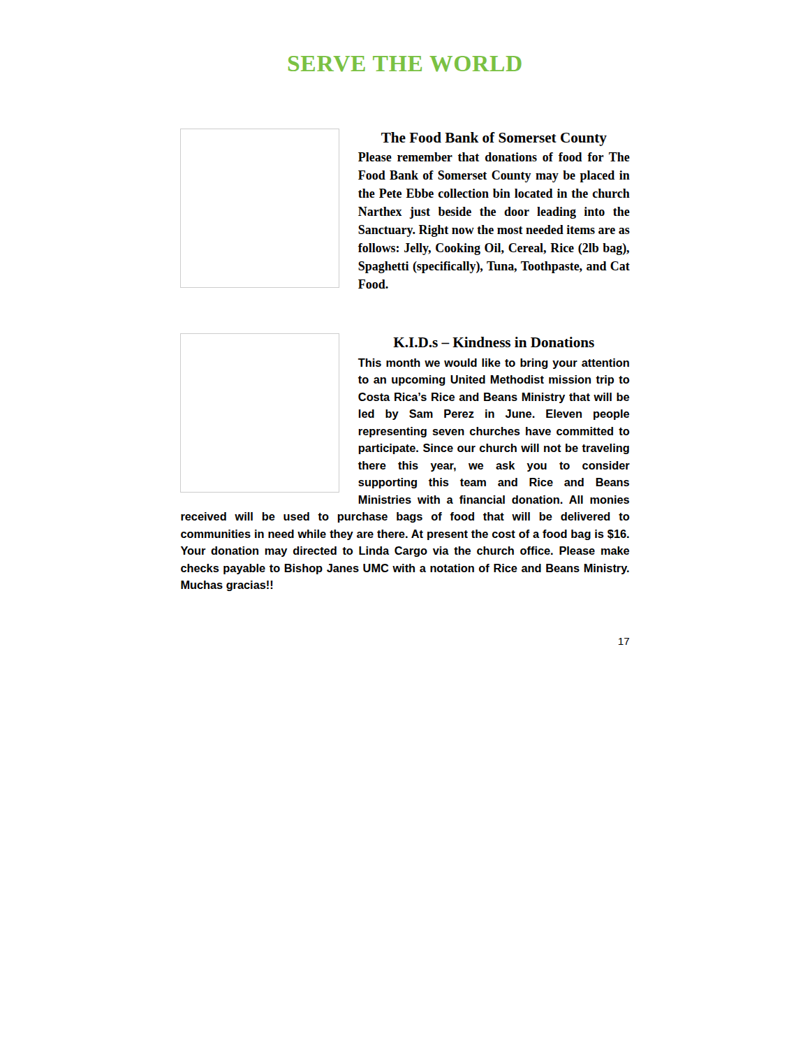SERVE THE WORLD
The Food Bank of Somerset County
Please remember that donations of food for The Food Bank of Somerset County may be placed in the Pete Ebbe collection bin located in the church Narthex just beside the door leading into the Sanctuary. Right now the most needed items are as follows: Jelly, Cooking Oil, Cereal, Rice (2lb bag), Spaghetti (specifically), Tuna, Toothpaste, and Cat Food.
K.I.D.s – Kindness in Donations
This month we would like to bring your attention to an upcoming United Methodist mission trip to Costa Rica’s Rice and Beans Ministry that will be led by Sam Perez in June. Eleven people representing seven churches have committed to participate. Since our church will not be traveling there this year, we ask you to consider supporting this team and Rice and Beans Ministries with a financial donation. All monies received will be used to purchase bags of food that will be delivered to communities in need while they are there. At present the cost of a food bag is $16. Your donation may directed to Linda Cargo via the church office. Please make checks payable to Bishop Janes UMC with a notation of Rice and Beans Ministry. Muchas gracias!!
17